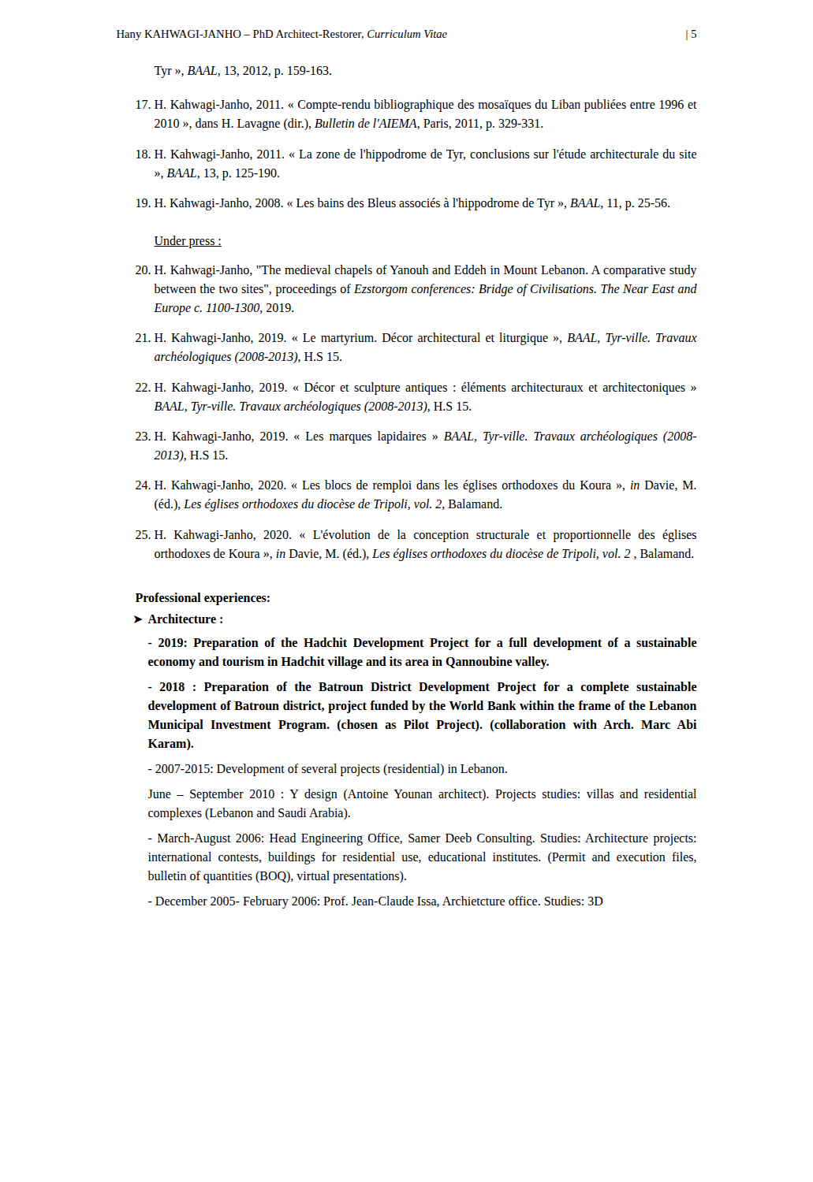Hany KAHWAGI-JANHO – PhD Architect-Restorer, Curriculum Vitae
| 5
Tyr », BAAL, 13, 2012, p. 159-163.
H. Kahwagi-Janho, 2011. « Compte-rendu bibliographique des mosaïques du Liban publiées entre 1996 et 2010 », dans H. Lavagne (dir.), Bulletin de l'AIEMA, Paris, 2011, p. 329-331.
H. Kahwagi-Janho, 2011. « La zone de l'hippodrome de Tyr, conclusions sur l'étude architecturale du site », BAAL, 13, p. 125-190.
H. Kahwagi-Janho, 2008. « Les bains des Bleus associés à l'hippodrome de Tyr », BAAL, 11, p. 25-56.
Under press :
H. Kahwagi-Janho, "The medieval chapels of Yanouh and Eddeh in Mount Lebanon. A comparative study between the two sites", proceedings of Ezstorgom conferences: Bridge of Civilisations. The Near East and Europe c. 1100-1300, 2019.
H. Kahwagi-Janho, 2019. « Le martyrium. Décor architectural et liturgique », BAAL, Tyr-ville. Travaux archéologiques (2008-2013), H.S 15.
H. Kahwagi-Janho, 2019. « Décor et sculpture antiques : éléments architecturaux et architectoniques » BAAL, Tyr-ville. Travaux archéologiques (2008-2013), H.S 15.
H. Kahwagi-Janho, 2019. « Les marques lapidaires » BAAL, Tyr-ville. Travaux archéologiques (2008-2013), H.S 15.
H. Kahwagi-Janho, 2020. « Les blocs de remploi dans les églises orthodoxes du Koura », in Davie, M. (éd.), Les églises orthodoxes du diocèse de Tripoli, vol. 2, Balamand.
H. Kahwagi-Janho, 2020. « L'évolution de la conception structurale et proportionnelle des églises orthodoxes de Koura », in Davie, M. (éd.), Les églises orthodoxes du diocèse de Tripoli, vol. 2 , Balamand.
Professional experiences:
Architecture :
- 2019: Preparation of the Hadchit Development Project for a full development of a sustainable economy and tourism in Hadchit village and its area in Qannoubine valley.
- 2018 : Preparation of the Batroun District Development Project for a complete sustainable development of Batroun district, project funded by the World Bank within the frame of the Lebanon Municipal Investment Program. (chosen as Pilot Project). (collaboration with Arch. Marc Abi Karam).
- 2007-2015: Development of several projects (residential) in Lebanon.
June – September 2010 : Y design (Antoine Younan architect). Projects studies: villas and residential complexes (Lebanon and Saudi Arabia).
- March-August 2006: Head Engineering Office, Samer Deeb Consulting. Studies: Architecture projects: international contests, buildings for residential use, educational institutes. (Permit and execution files, bulletin of quantities (BOQ), virtual presentations).
- December 2005- February 2006: Prof. Jean-Claude Issa, Archietcture office. Studies: 3D